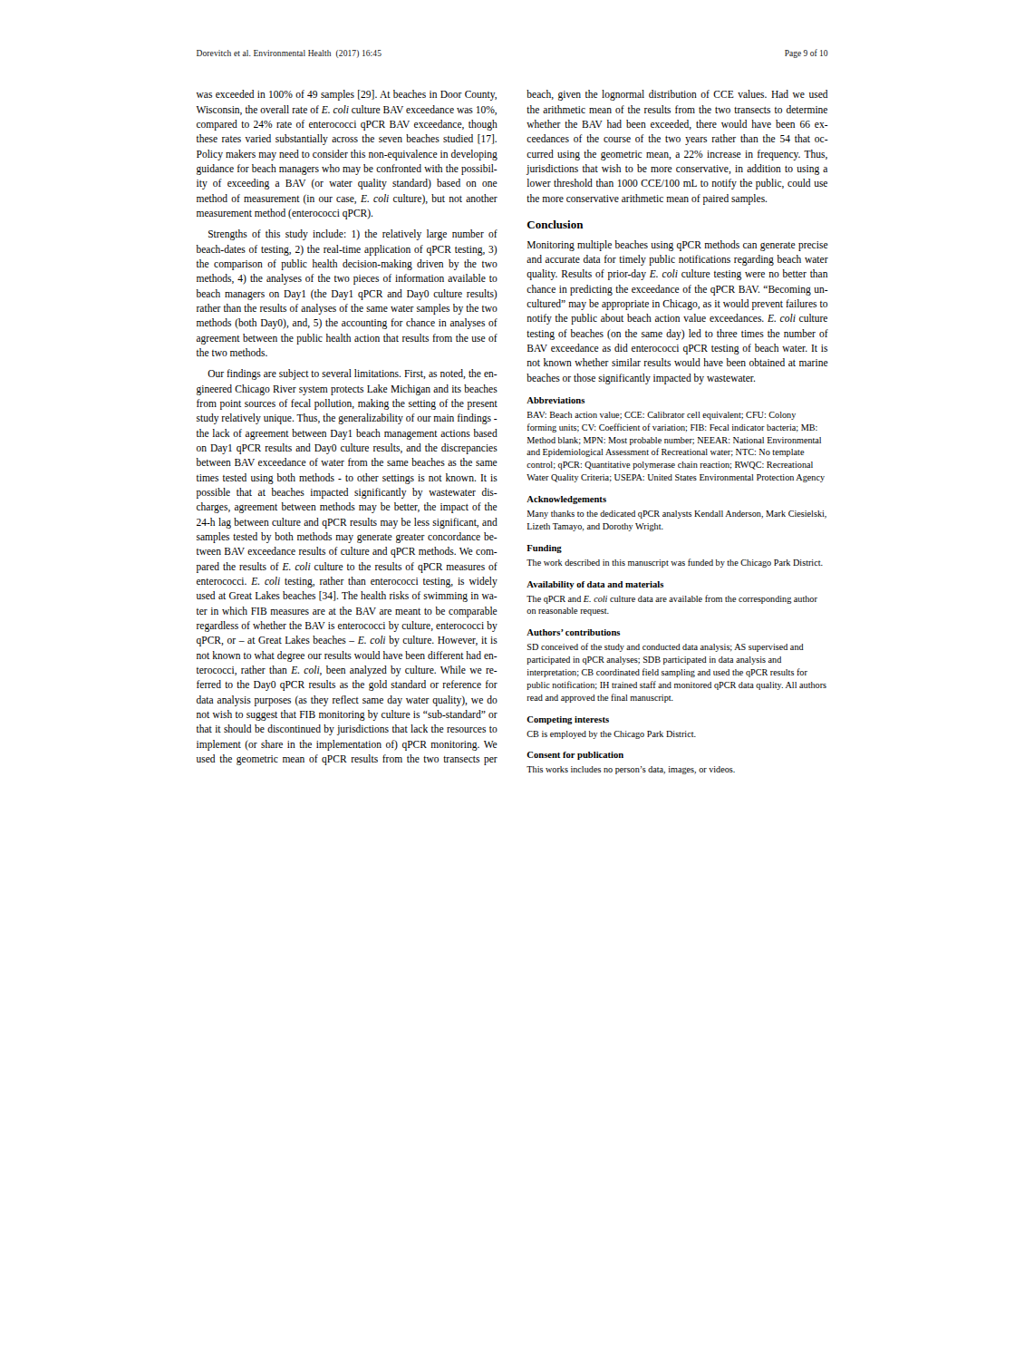Dorevitch et al. Environmental Health (2017) 16:45
Page 9 of 10
was exceeded in 100% of 49 samples [29]. At beaches in Door County, Wisconsin, the overall rate of E. coli culture BAV exceedance was 10%, compared to 24% rate of enterococci qPCR BAV exceedance, though these rates varied substantially across the seven beaches studied [17]. Policy makers may need to consider this non-equivalence in developing guidance for beach managers who may be confronted with the possibility of exceeding a BAV (or water quality standard) based on one method of measurement (in our case, E. coli culture), but not another measurement method (enterococci qPCR).
Strengths of this study include: 1) the relatively large number of beach-dates of testing, 2) the real-time application of qPCR testing, 3) the comparison of public health decision-making driven by the two methods, 4) the analyses of the two pieces of information available to beach managers on Day1 (the Day1 qPCR and Day0 culture results) rather than the results of analyses of the same water samples by the two methods (both Day0), and, 5) the accounting for chance in analyses of agreement between the public health action that results from the use of the two methods.
Our findings are subject to several limitations. First, as noted, the engineered Chicago River system protects Lake Michigan and its beaches from point sources of fecal pollution, making the setting of the present study relatively unique. Thus, the generalizability of our main findings - the lack of agreement between Day1 beach management actions based on Day1 qPCR results and Day0 culture results, and the discrepancies between BAV exceedance of water from the same beaches as the same times tested using both methods - to other settings is not known. It is possible that at beaches impacted significantly by wastewater discharges, agreement between methods may be better, the impact of the 24-h lag between culture and qPCR results may be less significant, and samples tested by both methods may generate greater concordance between BAV exceedance results of culture and qPCR methods. We compared the results of E. coli culture to the results of qPCR measures of enterococci. E. coli testing, rather than enterococci testing, is widely used at Great Lakes beaches [34]. The health risks of swimming in water in which FIB measures are at the BAV are meant to be comparable regardless of whether the BAV is enterococci by culture, enterococci by qPCR, or – at Great Lakes beaches – E. coli by culture. However, it is not known to what degree our results would have been different had enterococci, rather than E. coli, been analyzed by culture. While we referred to the Day0 qPCR results as the gold standard or reference for data analysis purposes (as they reflect same day water quality), we do not wish to suggest that FIB monitoring by culture is “sub-standard” or that it should be discontinued by jurisdictions that lack the resources to implement (or share in the implementation of) qPCR monitoring. We used the geometric mean of qPCR results from the two transects per beach, given the lognormal distribution of CCE values. Had we used the arithmetic mean of the results from the two transects to determine whether the BAV had been exceeded, there would have been 66 exceedances of the course of the two years rather than the 54 that occurred using the geometric mean, a 22% increase in frequency. Thus, jurisdictions that wish to be more conservative, in addition to using a lower threshold than 1000 CCE/100 mL to notify the public, could use the more conservative arithmetic mean of paired samples.
Conclusion
Monitoring multiple beaches using qPCR methods can generate precise and accurate data for timely public notifications regarding beach water quality. Results of prior-day E. coli culture testing were no better than chance in predicting the exceedance of the qPCR BAV. “Becoming uncultured” may be appropriate in Chicago, as it would prevent failures to notify the public about beach action value exceedances. E. coli culture testing of beaches (on the same day) led to three times the number of BAV exceedance as did enterococci qPCR testing of beach water. It is not known whether similar results would have been obtained at marine beaches or those significantly impacted by wastewater.
Abbreviations
BAV: Beach action value; CCE: Calibrator cell equivalent; CFU: Colony forming units; CV: Coefficient of variation; FIB: Fecal indicator bacteria; MB: Method blank; MPN: Most probable number; NEEAR: National Environmental and Epidemiological Assessment of Recreational water; NTC: No template control; qPCR: Quantitative polymerase chain reaction; RWQC: Recreational Water Quality Criteria; USEPA: United States Environmental Protection Agency
Acknowledgements
Many thanks to the dedicated qPCR analysts Kendall Anderson, Mark Ciesielski, Lizeth Tamayo, and Dorothy Wright.
Funding
The work described in this manuscript was funded by the Chicago Park District.
Availability of data and materials
The qPCR and E. coli culture data are available from the corresponding author on reasonable request.
Authors’ contributions
SD conceived of the study and conducted data analysis; AS supervised and participated in qPCR analyses; SDB participated in data analysis and interpretation; CB coordinated field sampling and used the qPCR results for public notification; IH trained staff and monitored qPCR data quality. All authors read and approved the final manuscript.
Competing interests
CB is employed by the Chicago Park District.
Consent for publication
This works includes no person’s data, images, or videos.